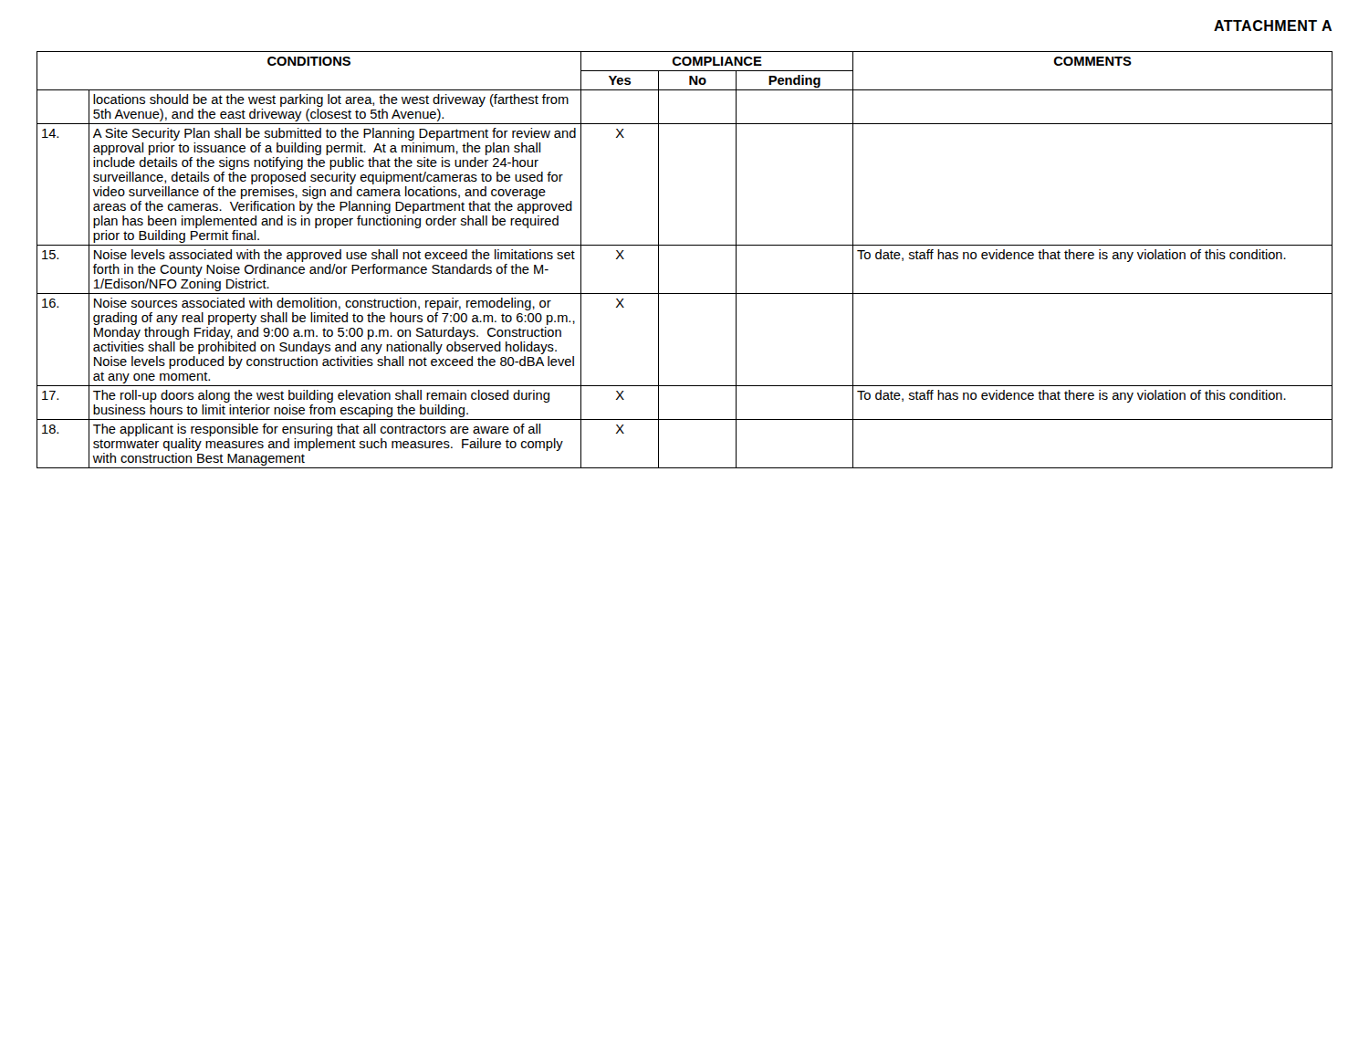ATTACHMENT A
| CONDITIONS | COMPLIANCE | COMMENTS |
| --- | --- | --- |
| Yes | No | Pending |
| | locations should be at the west parking lot area, the west driveway (farthest from 5th Avenue), and the east driveway (closest to 5th Avenue). | | | | |
| 14. | A Site Security Plan shall be submitted to the Planning Department for review and approval prior to issuance of a building permit. At a minimum, the plan shall include details of the signs notifying the public that the site is under 24-hour surveillance, details of the proposed security equipment/cameras to be used for video surveillance of the premises, sign and camera locations, and coverage areas of the cameras. Verification by the Planning Department that the approved plan has been implemented and is in proper functioning order shall be required prior to Building Permit final. | X | | | |
| 15. | Noise levels associated with the approved use shall not exceed the limitations set forth in the County Noise Ordinance and/or Performance Standards of the M-1/Edison/NFO Zoning District. | X | | | To date, staff has no evidence that there is any violation of this condition. |
| 16. | Noise sources associated with demolition, construction, repair, remodeling, or grading of any real property shall be limited to the hours of 7:00 a.m. to 6:00 p.m., Monday through Friday, and 9:00 a.m. to 5:00 p.m. on Saturdays. Construction activities shall be prohibited on Sundays and any nationally observed holidays. Noise levels produced by construction activities shall not exceed the 80-dBA level at any one moment. | X | | | |
| 17. | The roll-up doors along the west building elevation shall remain closed during business hours to limit interior noise from escaping the building. | X | | | To date, staff has no evidence that there is any violation of this condition. |
| 18. | The applicant is responsible for ensuring that all contractors are aware of all stormwater quality measures and implement such measures. Failure to comply with construction Best Management | X | | | |